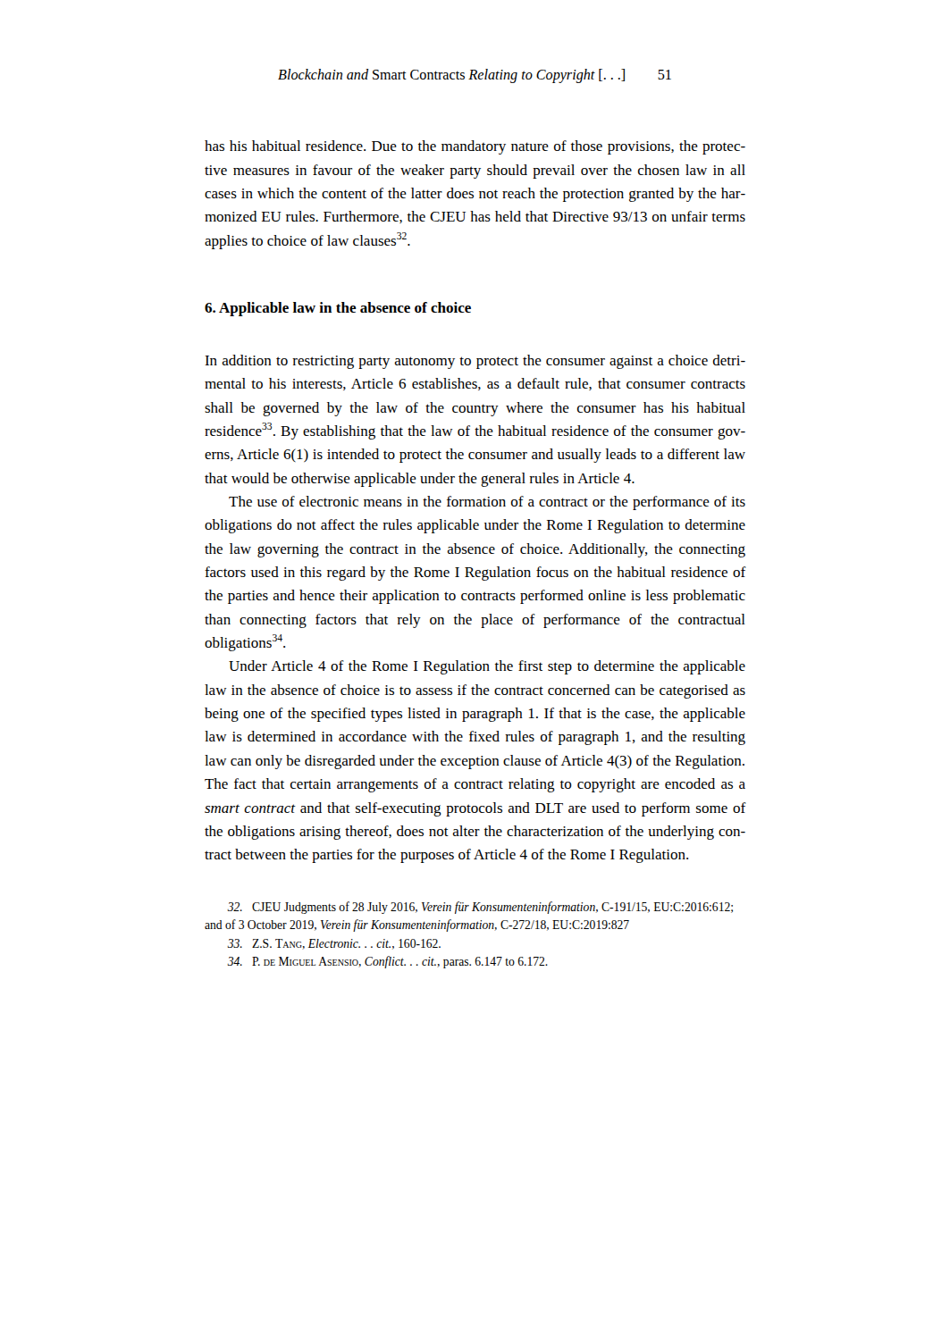Blockchain and Smart Contracts Relating to Copyright [. . .] 51
has his habitual residence. Due to the mandatory nature of those provisions, the protective measures in favour of the weaker party should prevail over the chosen law in all cases in which the content of the latter does not reach the protection granted by the harmonized EU rules. Furthermore, the CJEU has held that Directive 93/13 on unfair terms applies to choice of law clauses32.
6. Applicable law in the absence of choice
In addition to restricting party autonomy to protect the consumer against a choice detrimental to his interests, Article 6 establishes, as a default rule, that consumer contracts shall be governed by the law of the country where the consumer has his habitual residence33. By establishing that the law of the habitual residence of the consumer governs, Article 6(1) is intended to protect the consumer and usually leads to a different law that would be otherwise applicable under the general rules in Article 4.
The use of electronic means in the formation of a contract or the performance of its obligations do not affect the rules applicable under the Rome I Regulation to determine the law governing the contract in the absence of choice. Additionally, the connecting factors used in this regard by the Rome I Regulation focus on the habitual residence of the parties and hence their application to contracts performed online is less problematic than connecting factors that rely on the place of performance of the contractual obligations34.
Under Article 4 of the Rome I Regulation the first step to determine the applicable law in the absence of choice is to assess if the contract concerned can be categorised as being one of the specified types listed in paragraph 1. If that is the case, the applicable law is determined in accordance with the fixed rules of paragraph 1, and the resulting law can only be disregarded under the exception clause of Article 4(3) of the Regulation. The fact that certain arrangements of a contract relating to copyright are encoded as a smart contract and that self-executing protocols and DLT are used to perform some of the obligations arising thereof, does not alter the characterization of the underlying contract between the parties for the purposes of Article 4 of the Rome I Regulation.
32. CJEU Judgments of 28 July 2016, Verein für Konsumenteninformation, C-191/15, EU:C:2016:612; and of 3 October 2019, Verein für Konsumenteninformation, C-272/18, EU:C:2019:827
33. Z.S. Tang, Electronic. . . cit., 160-162.
34. P. de Miguel Asensio, Conflict. . . cit., paras. 6.147 to 6.172.